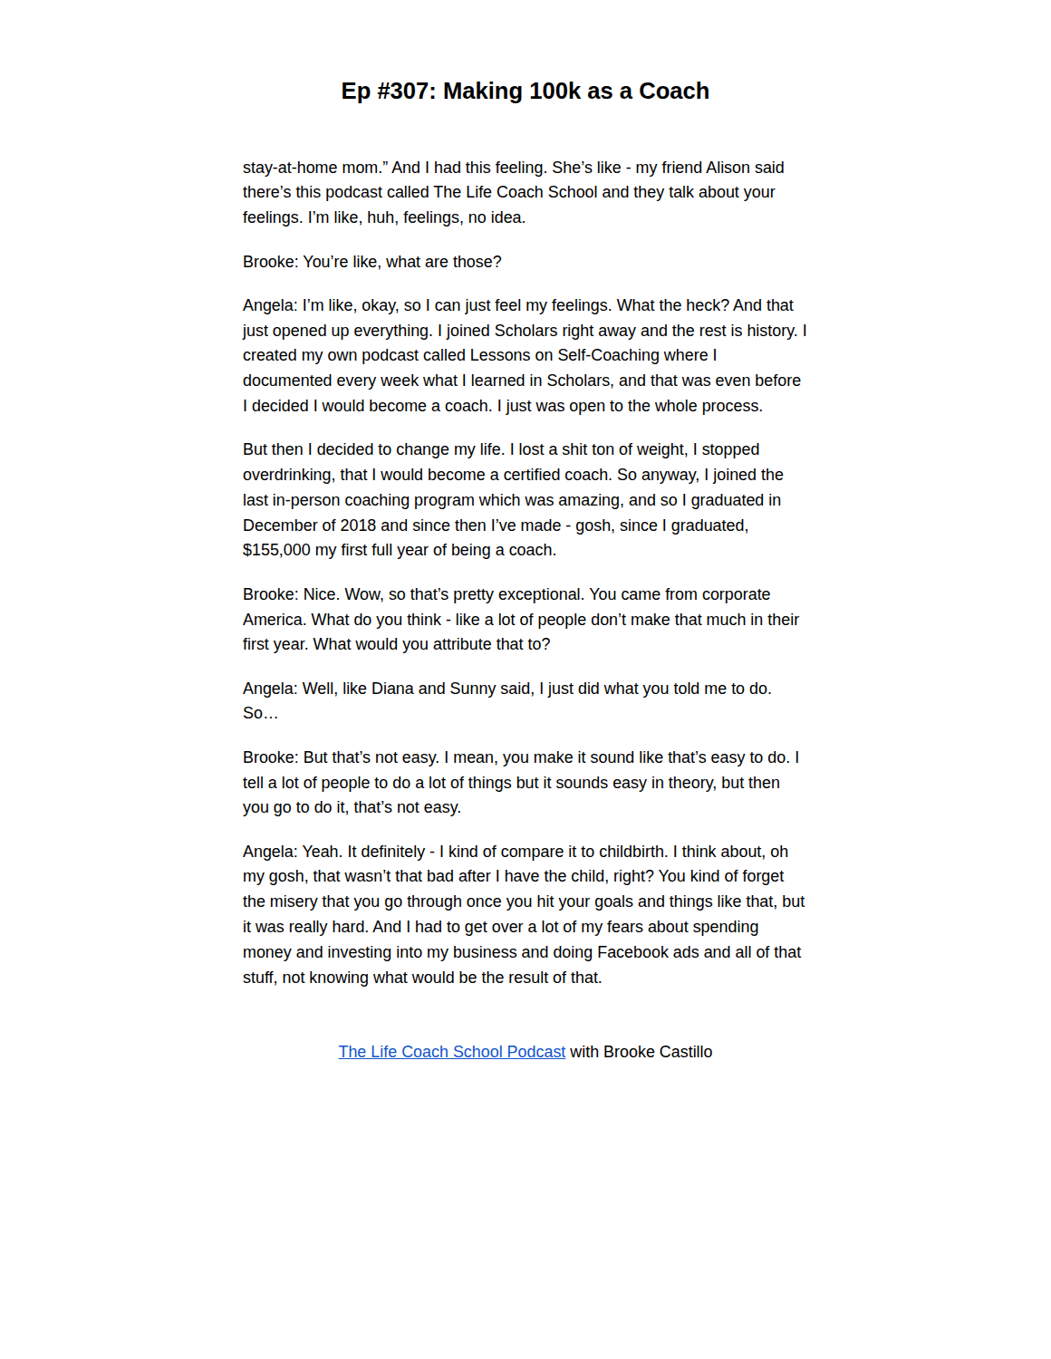Ep #307: Making 100k as a Coach
stay-at-home mom.” And I had this feeling. She’s like - my friend Alison said there’s this podcast called The Life Coach School and they talk about your feelings. I’m like, huh, feelings, no idea.
Brooke: You’re like, what are those?
Angela: I’m like, okay, so I can just feel my feelings. What the heck? And that just opened up everything. I joined Scholars right away and the rest is history. I created my own podcast called Lessons on Self-Coaching where I documented every week what I learned in Scholars, and that was even before I decided I would become a coach. I just was open to the whole process.
But then I decided to change my life. I lost a shit ton of weight, I stopped overdrinking, that I would become a certified coach. So anyway, I joined the last in-person coaching program which was amazing, and so I graduated in December of 2018 and since then I’ve made - gosh, since I graduated, $155,000 my first full year of being a coach.
Brooke: Nice. Wow, so that’s pretty exceptional. You came from corporate America. What do you think - like a lot of people don’t make that much in their first year. What would you attribute that to?
Angela: Well, like Diana and Sunny said, I just did what you told me to do. So…
Brooke: But that’s not easy. I mean, you make it sound like that’s easy to do. I tell a lot of people to do a lot of things but it sounds easy in theory, but then you go to do it, that’s not easy.
Angela: Yeah. It definitely - I kind of compare it to childbirth. I think about, oh my gosh, that wasn’t that bad after I have the child, right? You kind of forget the misery that you go through once you hit your goals and things like that, but it was really hard. And I had to get over a lot of my fears about spending money and investing into my business and doing Facebook ads and all of that stuff, not knowing what would be the result of that.
The Life Coach School Podcast with Brooke Castillo